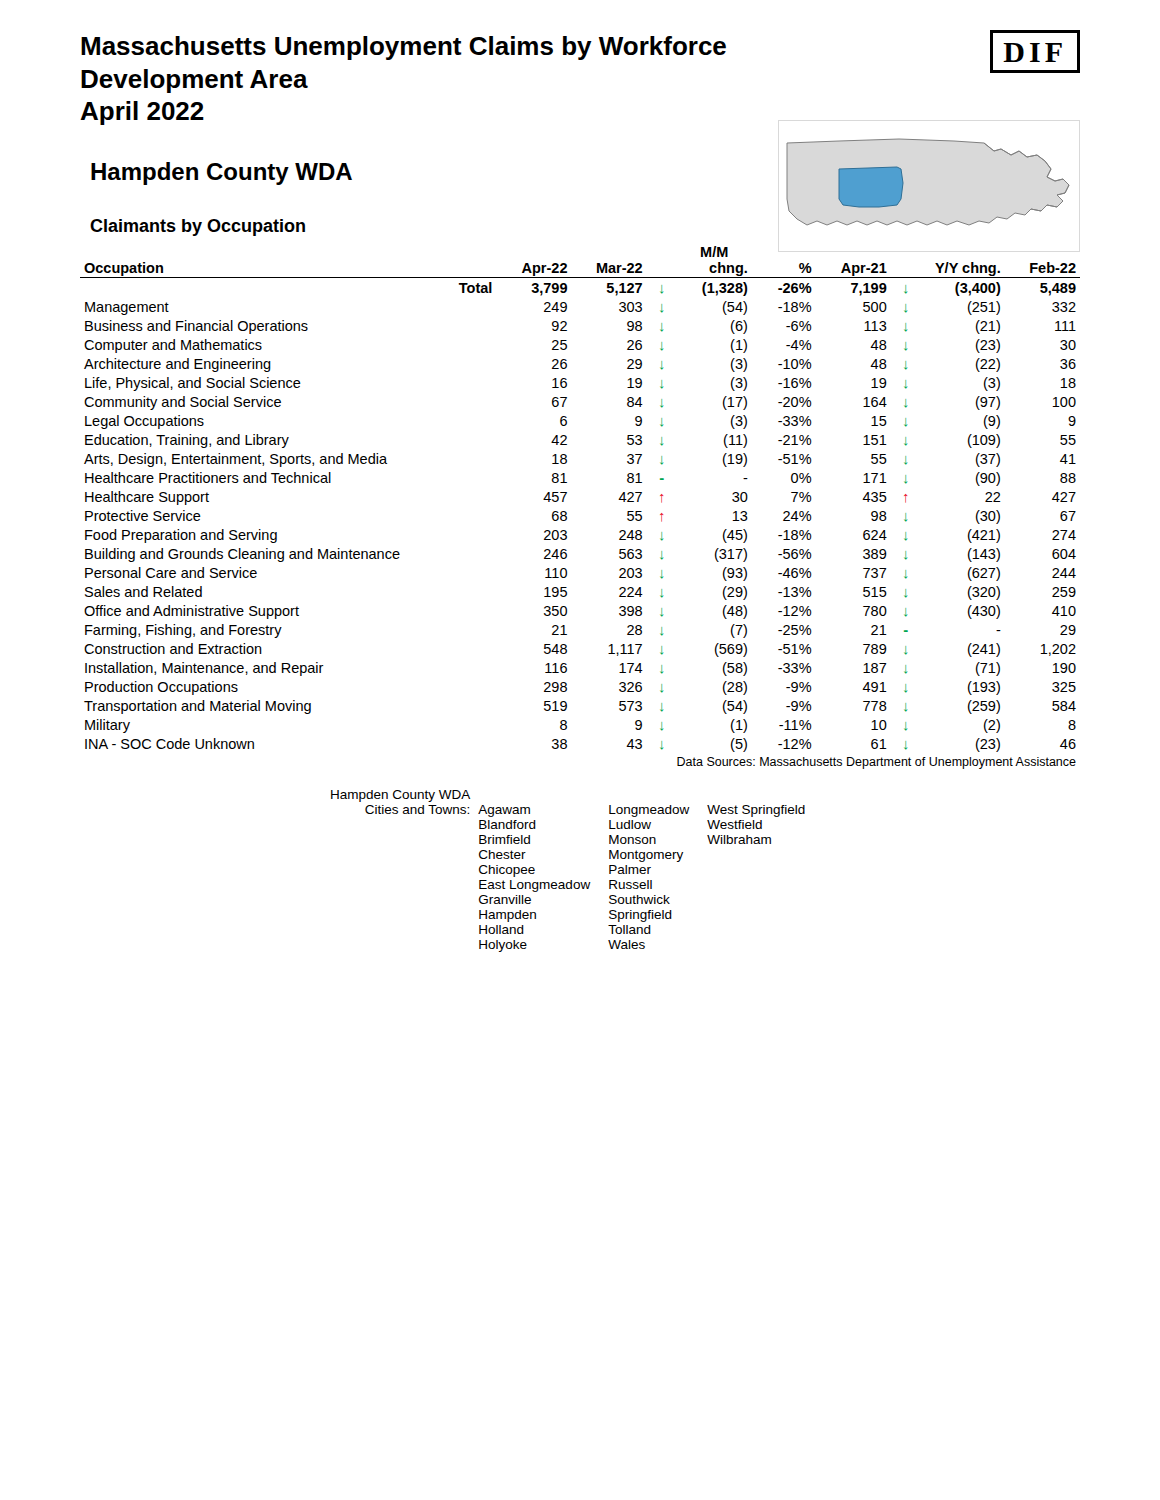Massachusetts Unemployment Claims by Workforce Development Area
April 2022
DIF
Hampden County WDA
Claimants by Occupation
| Occupation | | Apr-22 | Mar-22 | | M/M chng. | % | Apr-21 | | Y/Y chng. | Feb-22 |
| --- | --- | --- | --- | --- | --- | --- | --- | --- | --- | --- |
| | Total | 3,799 | 5,127 | ↓ | (1,328) | -26% | 7,199 | ↓ | (3,400) | 5,489 |
| Management | | 249 | 303 | ↓ | (54) | -18% | 500 | ↓ | (251) | 332 |
| Business and Financial Operations | | 92 | 98 | ↓ | (6) | -6% | 113 | ↓ | (21) | 111 |
| Computer and Mathematics | | 25 | 26 | ↓ | (1) | -4% | 48 | ↓ | (23) | 30 |
| Architecture and Engineering | | 26 | 29 | ↓ | (3) | -10% | 48 | ↓ | (22) | 36 |
| Life, Physical, and Social Science | | 16 | 19 | ↓ | (3) | -16% | 19 | ↓ | (3) | 18 |
| Community and Social Service | | 67 | 84 | ↓ | (17) | -20% | 164 | ↓ | (97) | 100 |
| Legal Occupations | | 6 | 9 | ↓ | (3) | -33% | 15 | ↓ | (9) | 9 |
| Education, Training, and Library | | 42 | 53 | ↓ | (11) | -21% | 151 | ↓ | (109) | 55 |
| Arts, Design, Entertainment, Sports, and Media | | 18 | 37 | ↓ | (19) | -51% | 55 | ↓ | (37) | 41 |
| Healthcare Practitioners and Technical | | 81 | 81 | - | - | 0% | 171 | ↓ | (90) | 88 |
| Healthcare Support | | 457 | 427 | ↑ | 30 | 7% | 435 | ↑ | 22 | 427 |
| Protective Service | | 68 | 55 | ↑ | 13 | 24% | 98 | ↓ | (30) | 67 |
| Food Preparation and Serving | | 203 | 248 | ↓ | (45) | -18% | 624 | ↓ | (421) | 274 |
| Building and Grounds Cleaning and Maintenance | | 246 | 563 | ↓ | (317) | -56% | 389 | ↓ | (143) | 604 |
| Personal Care and Service | | 110 | 203 | ↓ | (93) | -46% | 737 | ↓ | (627) | 244 |
| Sales and Related | | 195 | 224 | ↓ | (29) | -13% | 515 | ↓ | (320) | 259 |
| Office and Administrative Support | | 350 | 398 | ↓ | (48) | -12% | 780 | ↓ | (430) | 410 |
| Farming, Fishing, and Forestry | | 21 | 28 | ↓ | (7) | -25% | 21 | - | - | 29 |
| Construction and Extraction | | 548 | 1,117 | ↓ | (569) | -51% | 789 | ↓ | (241) | 1,202 |
| Installation, Maintenance, and Repair | | 116 | 174 | ↓ | (58) | -33% | 187 | ↓ | (71) | 190 |
| Production Occupations | | 298 | 326 | ↓ | (28) | -9% | 491 | ↓ | (193) | 325 |
| Transportation and Material Moving | | 519 | 573 | ↓ | (54) | -9% | 778 | ↓ | (259) | 584 |
| Military | | 8 | 9 | ↓ | (1) | -11% | 10 | ↓ | (2) | 8 |
| INA - SOC Code Unknown | | 38 | 43 | ↓ | (5) | -12% | 61 | ↓ | (23) | 46 |
Data Sources: Massachusetts Department of Unemployment Assistance
| Hampden County WDA | | | |
| Cities and Towns: | Agawam | Longmeadow | West Springfield |
| | Blandford | Ludlow | Westfield |
| | Brimfield | Monson | Wilbraham |
| | Chester | Montgomery | |
| | Chicopee | Palmer | |
| | East Longmeadow | Russell | |
| | Granville | Southwick | |
| | Hampden | Springfield | |
| | Holland | Tolland | |
| | Holyoke | Wales | |